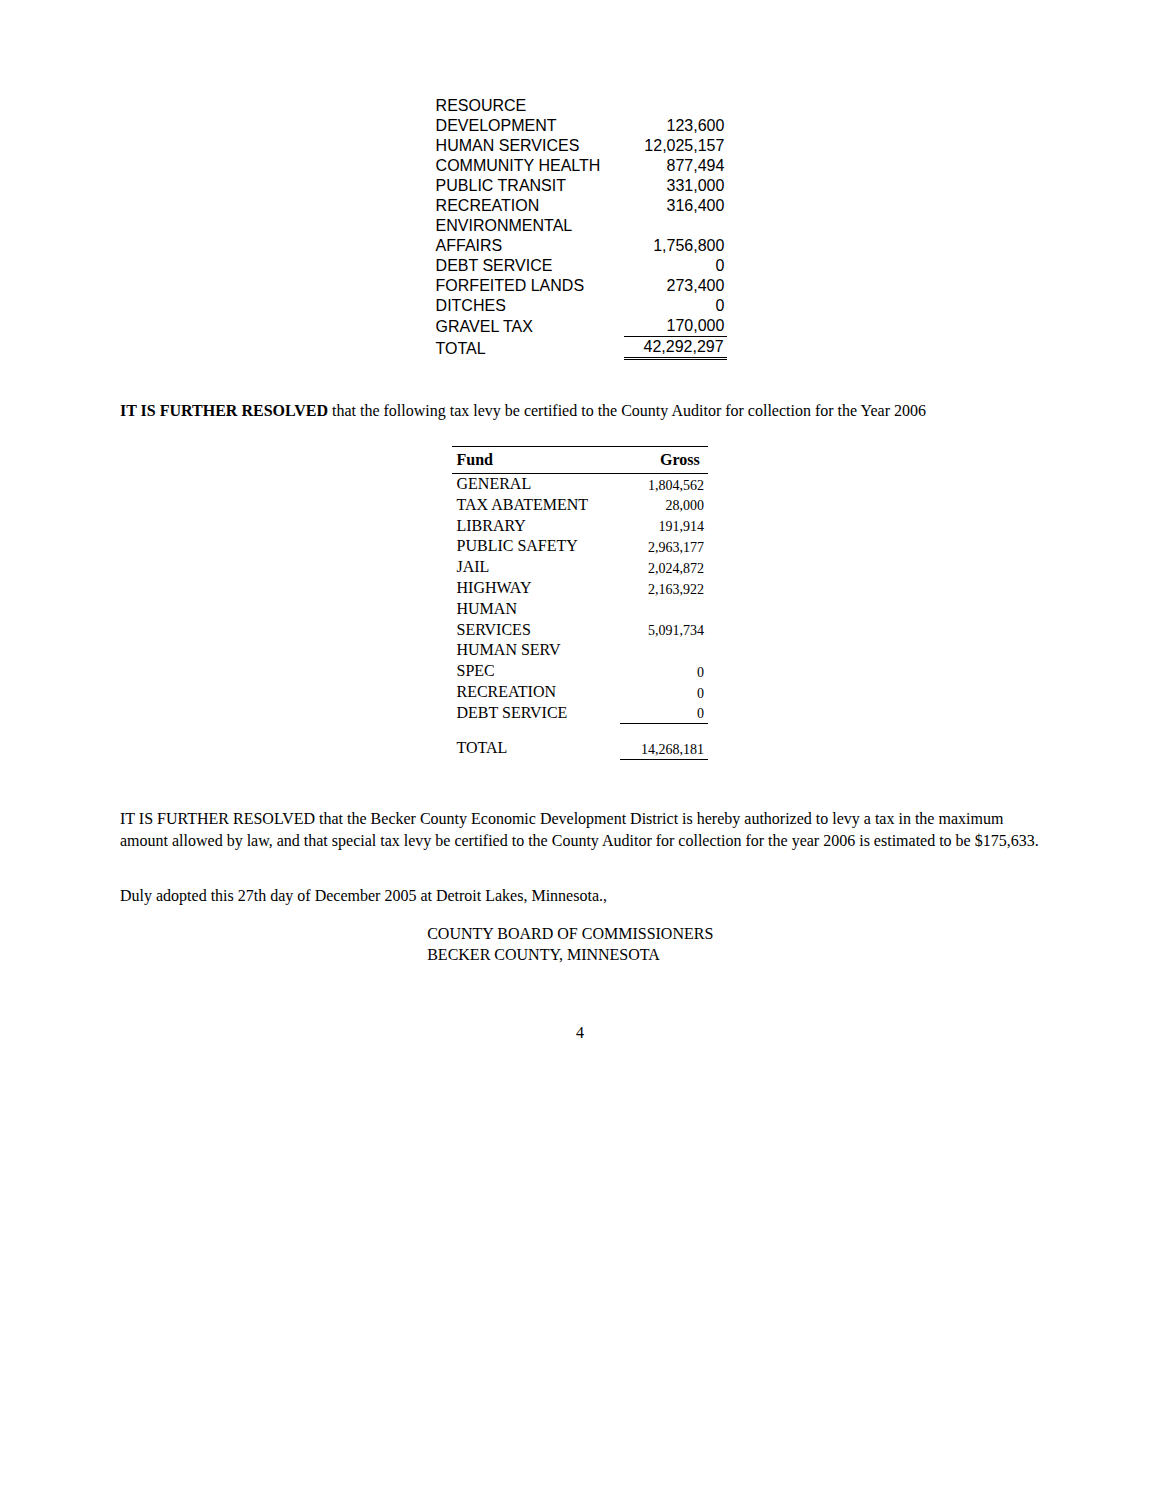| RESOURCE DEVELOPMENT | 123,600 |
| HUMAN SERVICES | 12,025,157 |
| COMMUNITY HEALTH | 877,494 |
| PUBLIC TRANSIT | 331,000 |
| RECREATION | 316,400 |
| ENVIRONMENTAL AFFAIRS | 1,756,800 |
| DEBT SERVICE | 0 |
| FORFEITED LANDS | 273,400 |
| DITCHES | 0 |
| GRAVEL TAX | 170,000 |
| TOTAL | 42,292,297 |
IT IS FURTHER RESOLVED that the following tax levy be certified to the County Auditor for collection for the Year 2006
| Fund | Gross |
| --- | --- |
| GENERAL | 1,804,562 |
| TAX ABATEMENT | 28,000 |
| LIBRARY | 191,914 |
| PUBLIC SAFETY | 2,963,177 |
| JAIL | 2,024,872 |
| HIGHWAY | 2,163,922 |
| HUMAN SERVICES | 5,091,734 |
| HUMAN SERV SPEC | 0 |
| RECREATION | 0 |
| DEBT SERVICE | 0 |
| TOTAL | 14,268,181 |
IT IS FURTHER RESOLVED that the Becker County Economic Development District is hereby authorized to levy a tax in the maximum amount allowed by law, and that special tax levy be certified to the County Auditor for collection for the year 2006 is estimated to be $175,633.
Duly adopted this 27th day of December 2005 at Detroit Lakes, Minnesota.,
COUNTY BOARD OF COMMISSIONERS
BECKER COUNTY, MINNESOTA
4